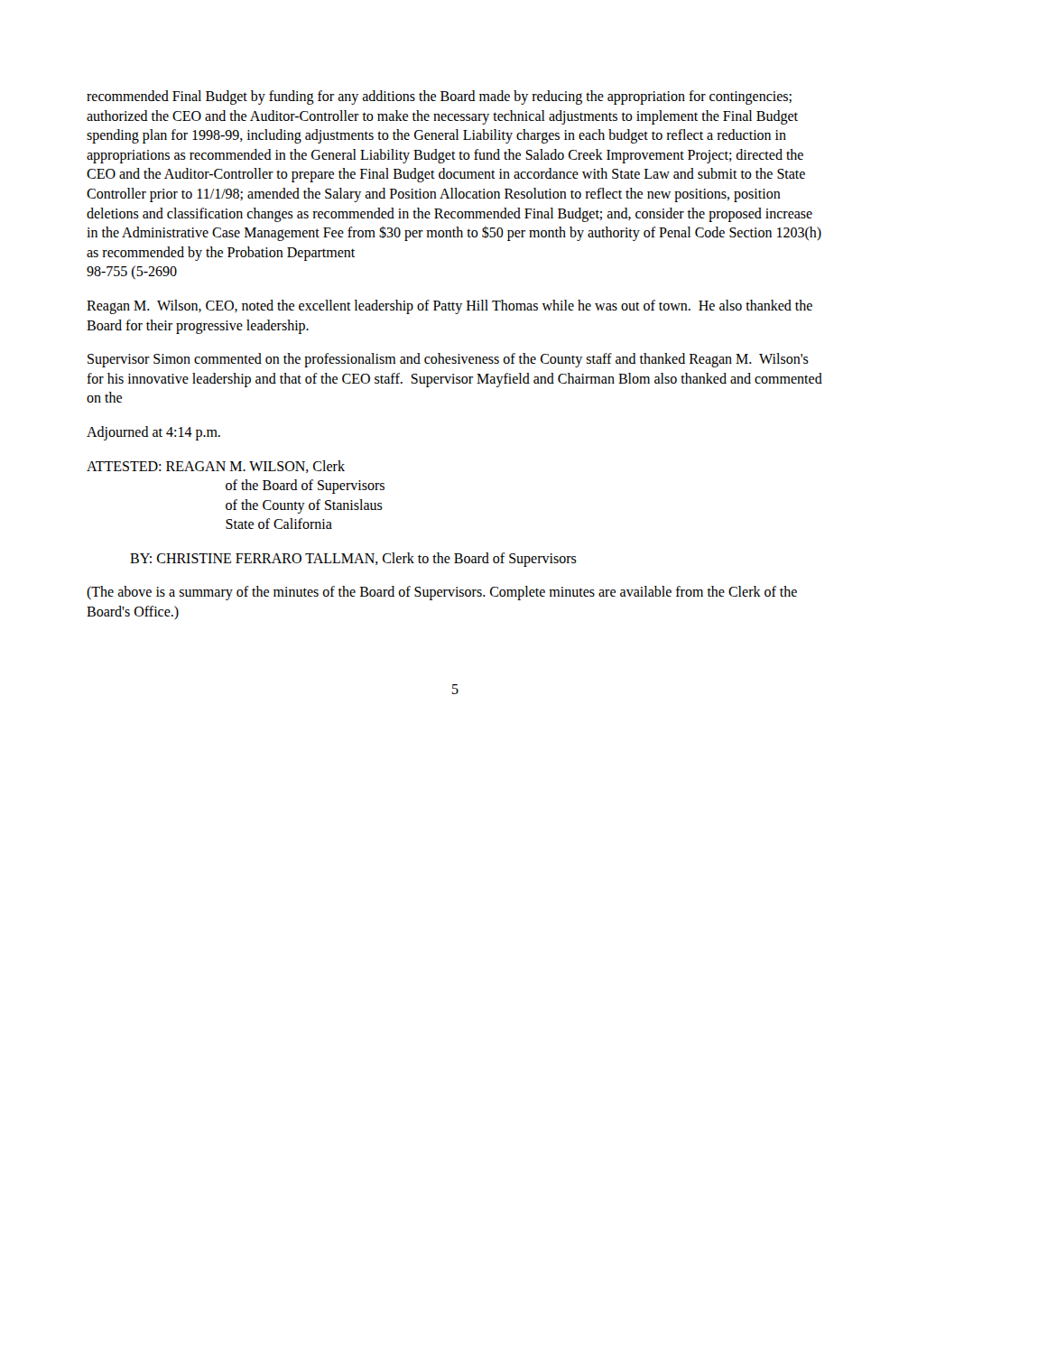recommended Final Budget by funding for any additions the Board made by reducing the appropriation for contingencies; authorized the CEO and the Auditor-Controller to make the necessary technical adjustments to implement the Final Budget spending plan for 1998-99, including adjustments to the General Liability charges in each budget to reflect a reduction in appropriations as recommended in the General Liability Budget to fund the Salado Creek Improvement Project; directed the CEO and the Auditor-Controller to prepare the Final Budget document in accordance with State Law and submit to the State Controller prior to 11/1/98; amended the Salary and Position Allocation Resolution to reflect the new positions, position deletions and classification changes as recommended in the Recommended Final Budget; and, consider the proposed increase in the Administrative Case Management Fee from $30 per month to $50 per month by authority of Penal Code Section 1203(h) as recommended by the Probation Department
98-755 (5-2690
Reagan M. Wilson, CEO, noted the excellent leadership of Patty Hill Thomas while he was out of town. He also thanked the Board for their progressive leadership.
Supervisor Simon commented on the professionalism and cohesiveness of the County staff and thanked Reagan M. Wilson's for his innovative leadership and that of the CEO staff. Supervisor Mayfield and Chairman Blom also thanked and commented on the
Adjourned at 4:14 p.m.
ATTESTED: REAGAN M. WILSON, Clerk
of the Board of Supervisors
of the County of Stanislaus
State of California
BY: CHRISTINE FERRARO TALLMAN, Clerk to the Board of Supervisors
(The above is a summary of the minutes of the Board of Supervisors. Complete minutes are available from the Clerk of the Board's Office.)
5